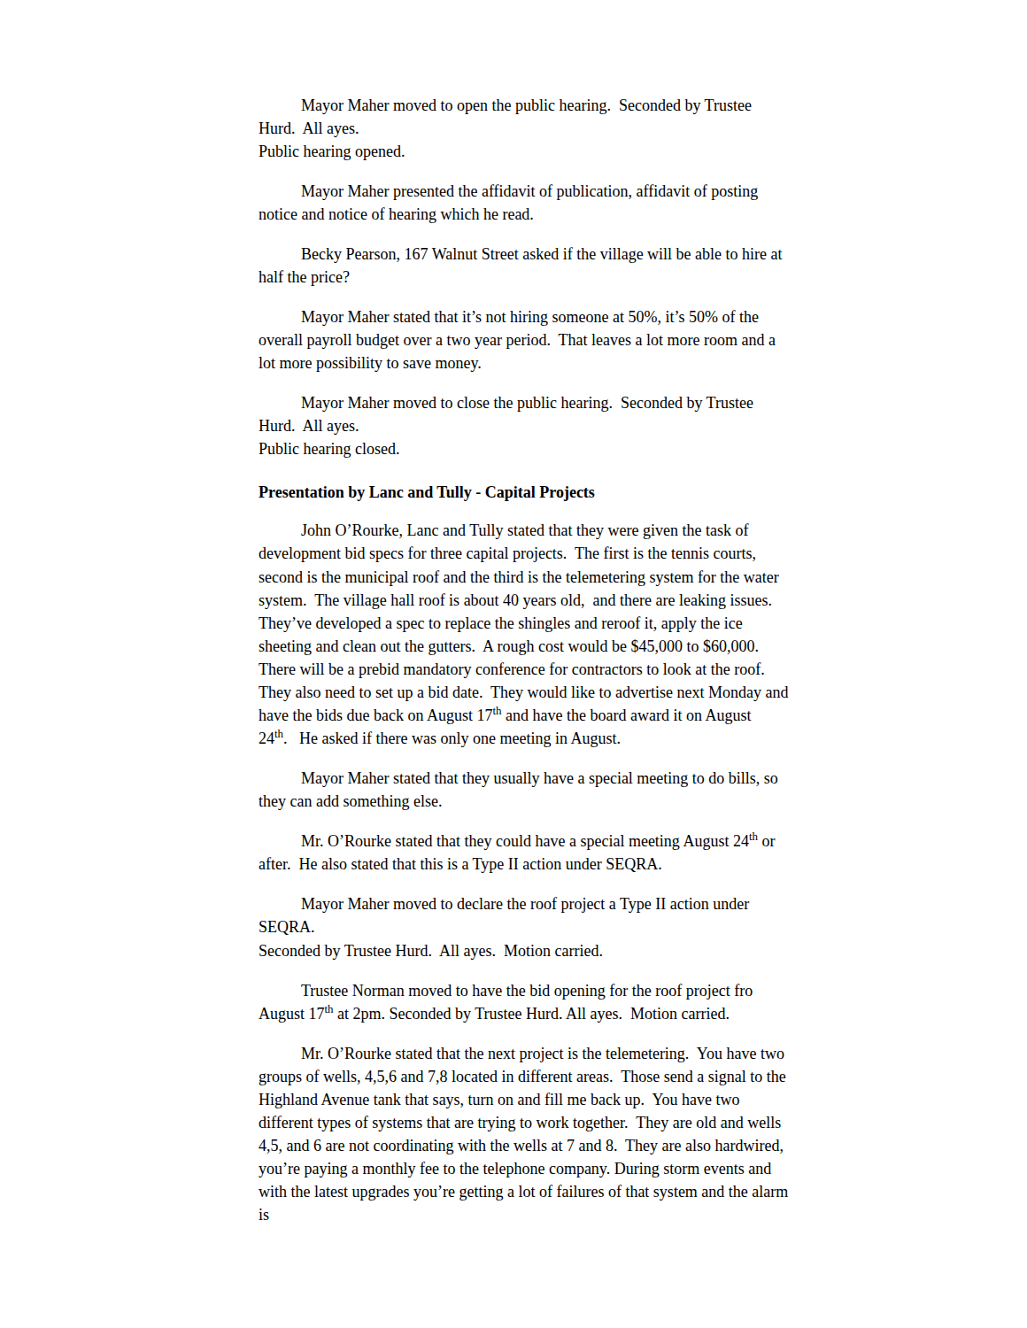Mayor Maher moved to open the public hearing. Seconded by Trustee Hurd. All ayes.
Public hearing opened.
Mayor Maher presented the affidavit of publication, affidavit of posting notice and notice of hearing which he read.
Becky Pearson, 167 Walnut Street asked if the village will be able to hire at half the price?
Mayor Maher stated that it’s not hiring someone at 50%, it’s 50% of the overall payroll budget over a two year period. That leaves a lot more room and a lot more possibility to save money.
Mayor Maher moved to close the public hearing. Seconded by Trustee Hurd. All ayes.
Public hearing closed.
Presentation by Lanc and Tully - Capital Projects
John O’Rourke, Lanc and Tully stated that they were given the task of development bid specs for three capital projects. The first is the tennis courts, second is the municipal roof and the third is the telemetering system for the water system. The village hall roof is about 40 years old, and there are leaking issues. They’ve developed a spec to replace the shingles and reroof it, apply the ice sheeting and clean out the gutters. A rough cost would be $45,000 to $60,000. There will be a prebid mandatory conference for contractors to look at the roof. They also need to set up a bid date. They would like to advertise next Monday and have the bids due back on August 17th and have the board award it on August 24th. He asked if there was only one meeting in August.
Mayor Maher stated that they usually have a special meeting to do bills, so they can add something else.
Mr. O’Rourke stated that they could have a special meeting August 24th or after. He also stated that this is a Type II action under SEQRA.
Mayor Maher moved to declare the roof project a Type II action under SEQRA.
Seconded by Trustee Hurd. All ayes. Motion carried.
Trustee Norman moved to have the bid opening for the roof project fro August 17th at 2pm. Seconded by Trustee Hurd. All ayes. Motion carried.
Mr. O’Rourke stated that the next project is the telemetering. You have two groups of wells, 4,5,6 and 7,8 located in different areas. Those send a signal to the Highland Avenue tank that says, turn on and fill me back up. You have two different types of systems that are trying to work together. They are old and wells 4,5, and 6 are not coordinating with the wells at 7 and 8. They are also hardwired, you’re paying a monthly fee to the telephone company. During storm events and with the latest upgrades you’re getting a lot of failures of that system and the alarm is